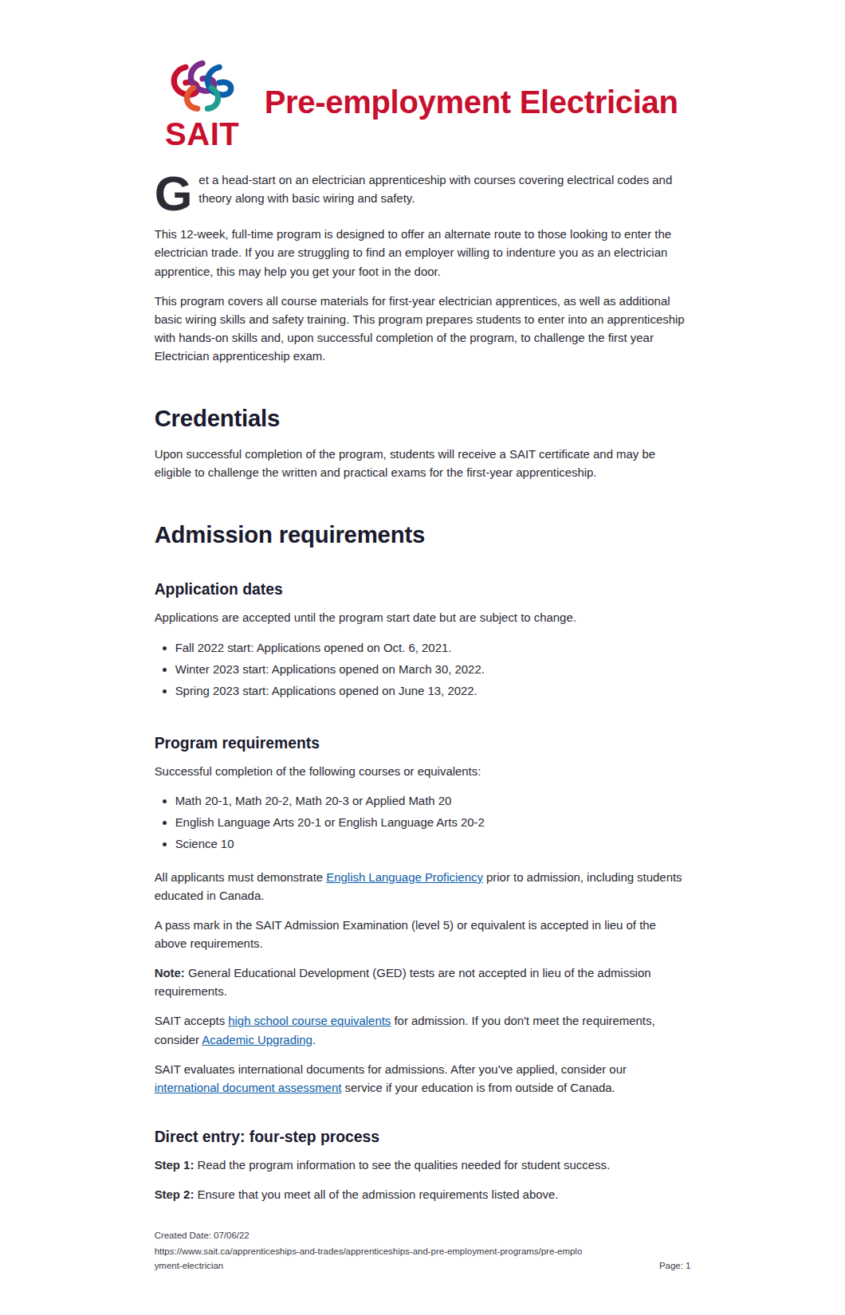SAIT
Pre-employment Electrician
Get a head-start on an electrician apprenticeship with courses covering electrical codes and theory along with basic wiring and safety.
This 12-week, full-time program is designed to offer an alternate route to those looking to enter the electrician trade. If you are struggling to find an employer willing to indenture you as an electrician apprentice, this may help you get your foot in the door.
This program covers all course materials for first-year electrician apprentices, as well as additional basic wiring skills and safety training. This program prepares students to enter into an apprenticeship with hands-on skills and, upon successful completion of the program, to challenge the first year Electrician apprenticeship exam.
Credentials
Upon successful completion of the program, students will receive a SAIT certificate and may be eligible to challenge the written and practical exams for the first-year apprenticeship.
Admission requirements
Application dates
Applications are accepted until the program start date but are subject to change.
Fall 2022 start: Applications opened on Oct. 6, 2021.
Winter 2023 start: Applications opened on March 30, 2022.
Spring 2023 start: Applications opened on June 13, 2022.
Program requirements
Successful completion of the following courses or equivalents:
Math 20-1, Math 20-2, Math 20-3 or Applied Math 20
English Language Arts 20-1 or English Language Arts 20-2
Science 10
All applicants must demonstrate English Language Proficiency prior to admission, including students educated in Canada.
A pass mark in the SAIT Admission Examination (level 5) or equivalent is accepted in lieu of the above requirements.
Note: General Educational Development (GED) tests are not accepted in lieu of the admission requirements.
SAIT accepts high school course equivalents for admission. If you don't meet the requirements, consider Academic Upgrading.
SAIT evaluates international documents for admissions. After you've applied, consider our international document assessment service if your education is from outside of Canada.
Direct entry: four-step process
Step 1: Read the program information to see the qualities needed for student success.
Step 2: Ensure that you meet all of the admission requirements listed above.
Created Date: 07/06/22
https://www.sait.ca/apprenticeships-and-trades/apprenticeships-and-pre-employment-programs/pre-employment-electrician
Page: 1